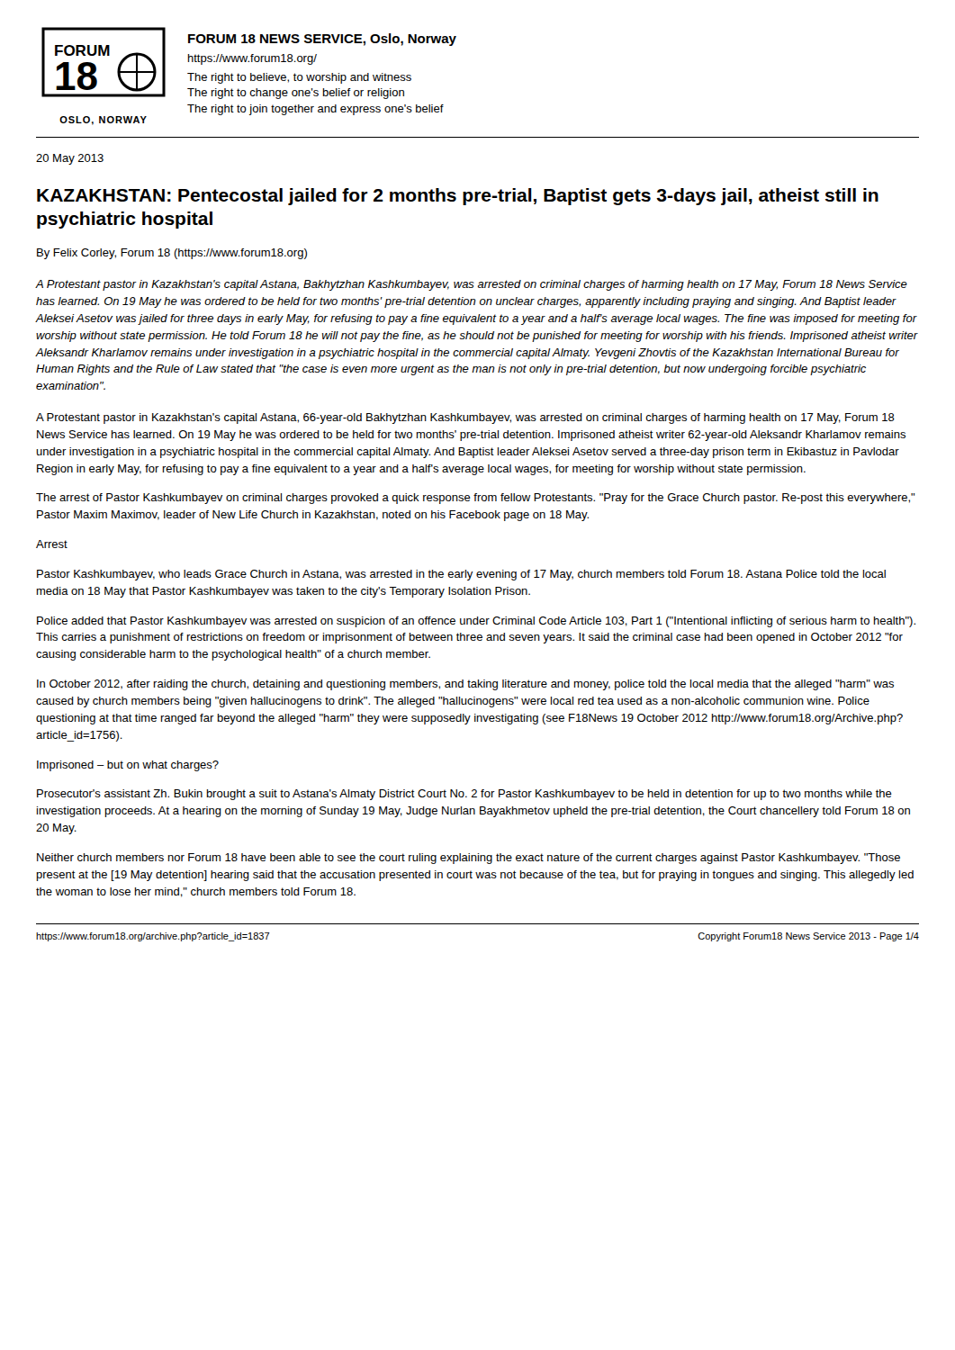FORUM 18
OSLO, NORWAY
FORUM 18 NEWS SERVICE, Oslo, Norway
https://www.forum18.org/
The right to believe, to worship and witness
The right to change one's belief or religion
The right to join together and express one's belief
20 May 2013
KAZAKHSTAN: Pentecostal jailed for 2 months pre-trial, Baptist gets 3-days jail, atheist still in psychiatric hospital
By Felix Corley, Forum 18 (https://www.forum18.org)
A Protestant pastor in Kazakhstan's capital Astana, Bakhytzhan Kashkumbayev, was arrested on criminal charges of harming health on 17 May, Forum 18 News Service has learned. On 19 May he was ordered to be held for two months' pre-trial detention on unclear charges, apparently including praying and singing. And Baptist leader Aleksei Asetov was jailed for three days in early May, for refusing to pay a fine equivalent to a year and a half's average local wages. The fine was imposed for meeting for worship without state permission. He told Forum 18 he will not pay the fine, as he should not be punished for meeting for worship with his friends. Imprisoned atheist writer Aleksandr Kharlamov remains under investigation in a psychiatric hospital in the commercial capital Almaty. Yevgeni Zhovtis of the Kazakhstan International Bureau for Human Rights and the Rule of Law stated that "the case is even more urgent as the man is not only in pre-trial detention, but now undergoing forcible psychiatric examination".
A Protestant pastor in Kazakhstan's capital Astana, 66-year-old Bakhytzhan Kashkumbayev, was arrested on criminal charges of harming health on 17 May, Forum 18 News Service has learned. On 19 May he was ordered to be held for two months' pre-trial detention. Imprisoned atheist writer 62-year-old Aleksandr Kharlamov remains under investigation in a psychiatric hospital in the commercial capital Almaty. And Baptist leader Aleksei Asetov served a three-day prison term in Ekibastuz in Pavlodar Region in early May, for refusing to pay a fine equivalent to a year and a half's average local wages, for meeting for worship without state permission.
The arrest of Pastor Kashkumbayev on criminal charges provoked a quick response from fellow Protestants. "Pray for the Grace Church pastor. Re-post this everywhere," Pastor Maxim Maximov, leader of New Life Church in Kazakhstan, noted on his Facebook page on 18 May.
Arrest
Pastor Kashkumbayev, who leads Grace Church in Astana, was arrested in the early evening of 17 May, church members told Forum 18. Astana Police told the local media on 18 May that Pastor Kashkumbayev was taken to the city's Temporary Isolation Prison.
Police added that Pastor Kashkumbayev was arrested on suspicion of an offence under Criminal Code Article 103, Part 1 ("Intentional inflicting of serious harm to health"). This carries a punishment of restrictions on freedom or imprisonment of between three and seven years. It said the criminal case had been opened in October 2012 "for causing considerable harm to the psychological health" of a church member.
In October 2012, after raiding the church, detaining and questioning members, and taking literature and money, police told the local media that the alleged "harm" was caused by church members being "given hallucinogens to drink". The alleged "hallucinogens" were local red tea used as a non-alcoholic communion wine. Police questioning at that time ranged far beyond the alleged "harm" they were supposedly investigating (see F18News 19 October 2012 http://www.forum18.org/Archive.php?article_id=1756).
Imprisoned – but on what charges?
Prosecutor's assistant Zh. Bukin brought a suit to Astana's Almaty District Court No. 2 for Pastor Kashkumbayev to be held in detention for up to two months while the investigation proceeds. At a hearing on the morning of Sunday 19 May, Judge Nurlan Bayakhmetov upheld the pre-trial detention, the Court chancellery told Forum 18 on 20 May.
Neither church members nor Forum 18 have been able to see the court ruling explaining the exact nature of the current charges against Pastor Kashkumbayev. "Those present at the [19 May detention] hearing said that the accusation presented in court was not because of the tea, but for praying in tongues and singing. This allegedly led the woman to lose her mind," church members told Forum 18.
https://www.forum18.org/archive.php?article_id=1837 Copyright Forum18 News Service 2013 - Page 1/4